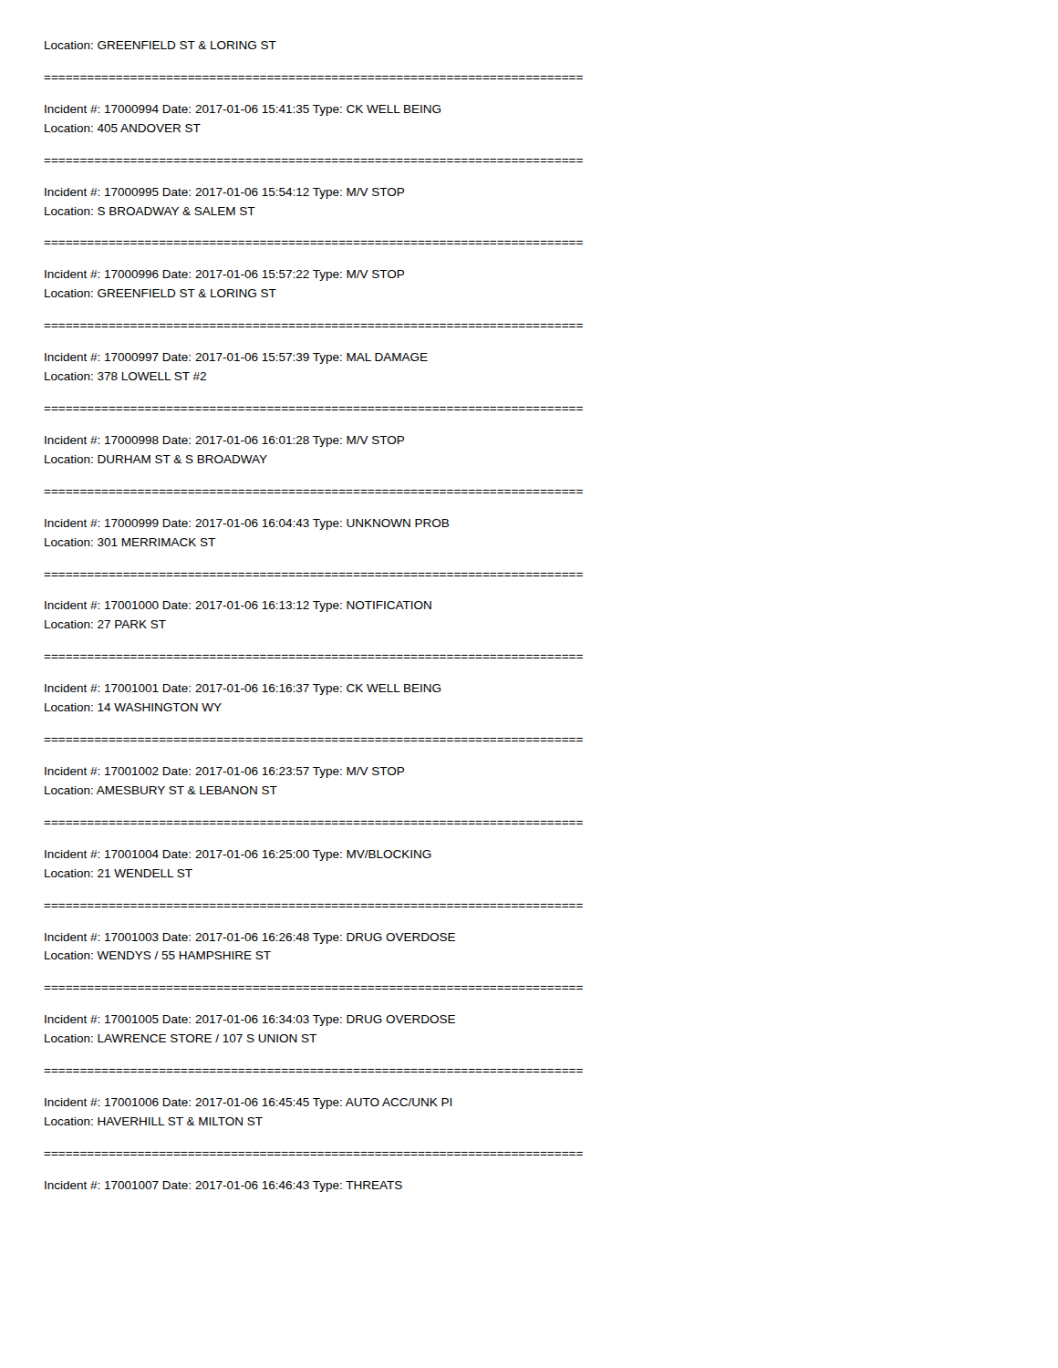Location: GREENFIELD ST & LORING ST
===========================================================================
Incident #: 17000994 Date: 2017-01-06 15:41:35 Type: CK WELL BEING
Location: 405 ANDOVER ST
===========================================================================
Incident #: 17000995 Date: 2017-01-06 15:54:12 Type: M/V STOP
Location: S BROADWAY & SALEM ST
===========================================================================
Incident #: 17000996 Date: 2017-01-06 15:57:22 Type: M/V STOP
Location: GREENFIELD ST & LORING ST
===========================================================================
Incident #: 17000997 Date: 2017-01-06 15:57:39 Type: MAL DAMAGE
Location: 378 LOWELL ST #2
===========================================================================
Incident #: 17000998 Date: 2017-01-06 16:01:28 Type: M/V STOP
Location: DURHAM ST & S BROADWAY
===========================================================================
Incident #: 17000999 Date: 2017-01-06 16:04:43 Type: UNKNOWN PROB
Location: 301 MERRIMACK ST
===========================================================================
Incident #: 17001000 Date: 2017-01-06 16:13:12 Type: NOTIFICATION
Location: 27 PARK ST
===========================================================================
Incident #: 17001001 Date: 2017-01-06 16:16:37 Type: CK WELL BEING
Location: 14 WASHINGTON WY
===========================================================================
Incident #: 17001002 Date: 2017-01-06 16:23:57 Type: M/V STOP
Location: AMESBURY ST & LEBANON ST
===========================================================================
Incident #: 17001004 Date: 2017-01-06 16:25:00 Type: MV/BLOCKING
Location: 21 WENDELL ST
===========================================================================
Incident #: 17001003 Date: 2017-01-06 16:26:48 Type: DRUG OVERDOSE
Location: WENDYS / 55 HAMPSHIRE ST
===========================================================================
Incident #: 17001005 Date: 2017-01-06 16:34:03 Type: DRUG OVERDOSE
Location: LAWRENCE STORE / 107 S UNION ST
===========================================================================
Incident #: 17001006 Date: 2017-01-06 16:45:45 Type: AUTO ACC/UNK PI
Location: HAVERHILL ST & MILTON ST
===========================================================================
Incident #: 17001007 Date: 2017-01-06 16:46:43 Type: THREATS